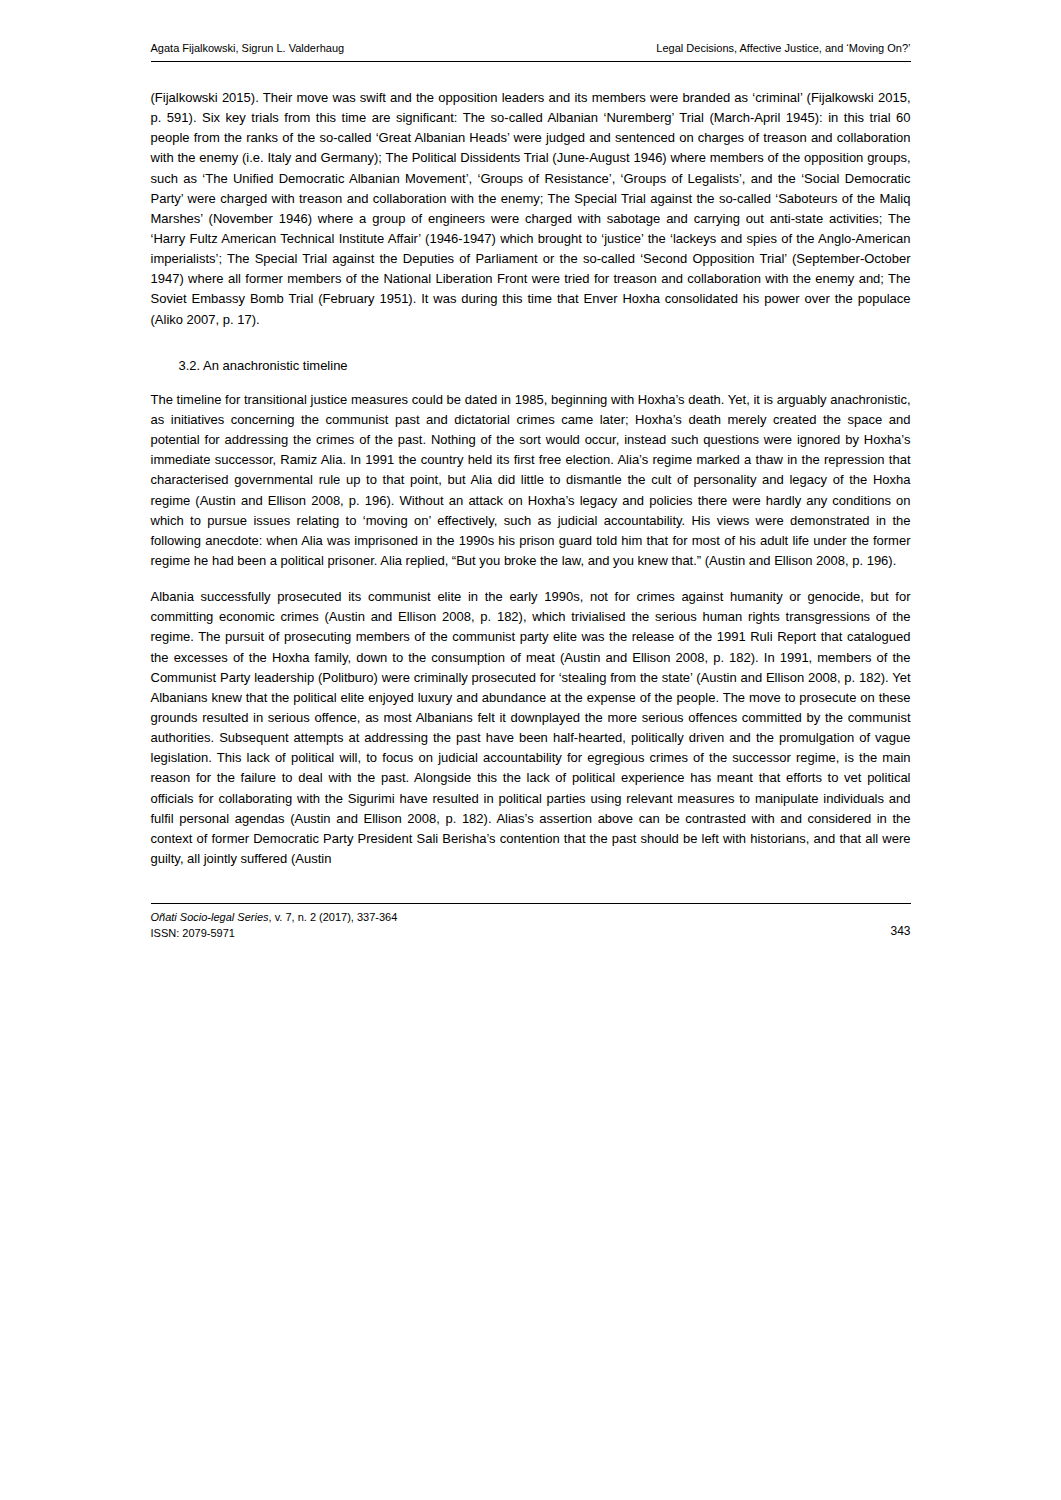Agata Fijalkowski, Sigrun L. Valderhaug
Legal Decisions, Affective Justice, and ‘Moving On?’
(Fijalkowski 2015). Their move was swift and the opposition leaders and its members were branded as ‘criminal’ (Fijalkowski 2015, p. 591). Six key trials from this time are significant: The so-called Albanian ‘Nuremberg’ Trial (March-April 1945): in this trial 60 people from the ranks of the so-called ‘Great Albanian Heads’ were judged and sentenced on charges of treason and collaboration with the enemy (i.e. Italy and Germany); The Political Dissidents Trial (June-August 1946) where members of the opposition groups, such as ‘The Unified Democratic Albanian Movement’, ‘Groups of Resistance’, ‘Groups of Legalists’, and the ‘Social Democratic Party’ were charged with treason and collaboration with the enemy; The Special Trial against the so-called ‘Saboteurs of the Maliq Marshes’ (November 1946) where a group of engineers were charged with sabotage and carrying out anti-state activities; The ‘Harry Fultz American Technical Institute Affair’ (1946-1947) which brought to ‘justice’ the ‘lackeys and spies of the Anglo-American imperialists’; The Special Trial against the Deputies of Parliament or the so-called ‘Second Opposition Trial’ (September-October 1947) where all former members of the National Liberation Front were tried for treason and collaboration with the enemy and; The Soviet Embassy Bomb Trial (February 1951). It was during this time that Enver Hoxha consolidated his power over the populace (Aliko 2007, p. 17).
3.2. An anachronistic timeline
The timeline for transitional justice measures could be dated in 1985, beginning with Hoxha’s death. Yet, it is arguably anachronistic, as initiatives concerning the communist past and dictatorial crimes came later; Hoxha’s death merely created the space and potential for addressing the crimes of the past. Nothing of the sort would occur, instead such questions were ignored by Hoxha’s immediate successor, Ramiz Alia. In 1991 the country held its first free election. Alia’s regime marked a thaw in the repression that characterised governmental rule up to that point, but Alia did little to dismantle the cult of personality and legacy of the Hoxha regime (Austin and Ellison 2008, p. 196). Without an attack on Hoxha’s legacy and policies there were hardly any conditions on which to pursue issues relating to ‘moving on’ effectively, such as judicial accountability. His views were demonstrated in the following anecdote: when Alia was imprisoned in the 1990s his prison guard told him that for most of his adult life under the former regime he had been a political prisoner. Alia replied, “But you broke the law, and you knew that.” (Austin and Ellison 2008, p. 196).
Albania successfully prosecuted its communist elite in the early 1990s, not for crimes against humanity or genocide, but for committing economic crimes (Austin and Ellison 2008, p. 182), which trivialised the serious human rights transgressions of the regime. The pursuit of prosecuting members of the communist party elite was the release of the 1991 Ruli Report that catalogued the excesses of the Hoxha family, down to the consumption of meat (Austin and Ellison 2008, p. 182). In 1991, members of the Communist Party leadership (Politburo) were criminally prosecuted for ‘stealing from the state’ (Austin and Ellison 2008, p. 182). Yet Albanians knew that the political elite enjoyed luxury and abundance at the expense of the people. The move to prosecute on these grounds resulted in serious offence, as most Albanians felt it downplayed the more serious offences committed by the communist authorities. Subsequent attempts at addressing the past have been half-hearted, politically driven and the promulgation of vague legislation. This lack of political will, to focus on judicial accountability for egregious crimes of the successor regime, is the main reason for the failure to deal with the past. Alongside this the lack of political experience has meant that efforts to vet political officials for collaborating with the Sigurimi have resulted in political parties using relevant measures to manipulate individuals and fulfil personal agendas (Austin and Ellison 2008, p. 182). Alias’s assertion above can be contrasted with and considered in the context of former Democratic Party President Sali Berisha’s contention that the past should be left with historians, and that all were guilty, all jointly suffered (Austin
Oñati Socio-legal Series, v. 7, n. 2 (2017), 337-364
ISSN: 2079-5971
343